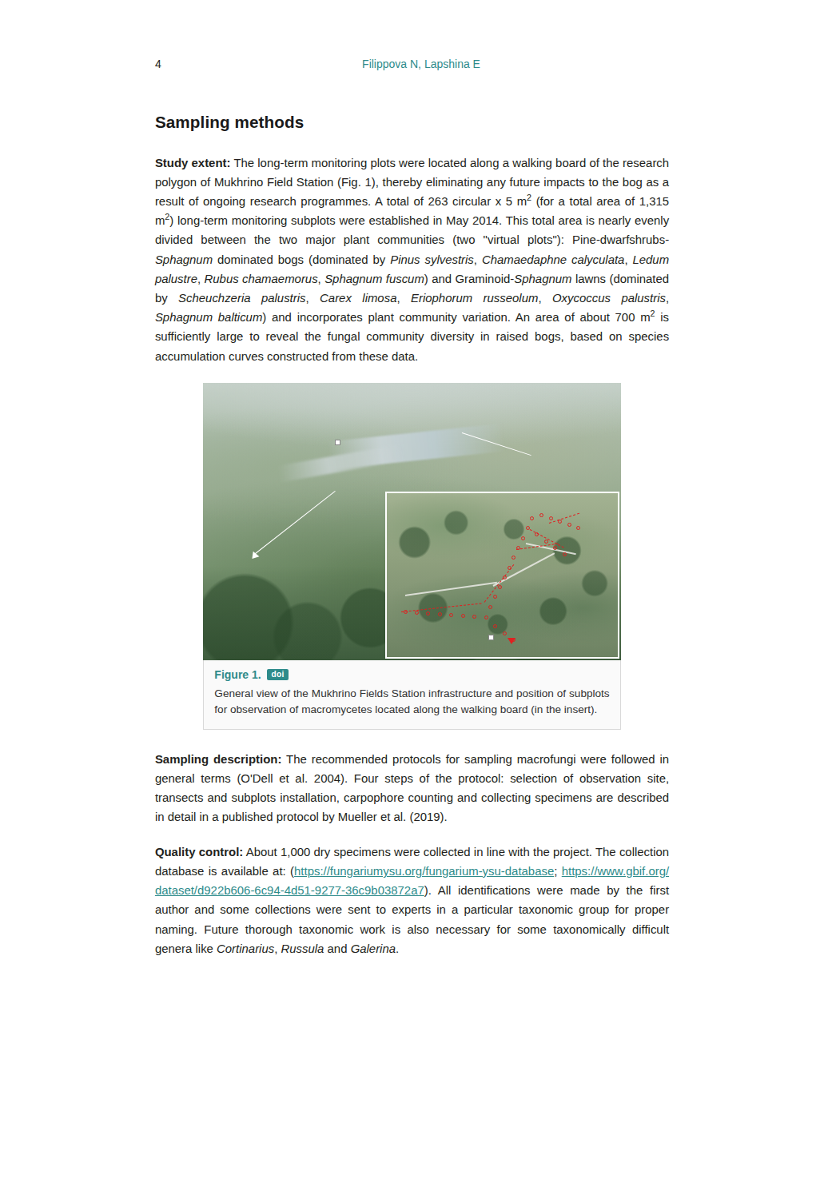4 Filippova N, Lapshina E
Sampling methods
Study extent: The long-term monitoring plots were located along a walking board of the research polygon of Mukhrino Field Station (Fig. 1), thereby eliminating any future impacts to the bog as a result of ongoing research programmes. A total of 263 circular x 5 m2 (for a total area of 1,315 m2) long-term monitoring subplots were established in May 2014. This total area is nearly evenly divided between the two major plant communities (two "virtual plots"): Pine-dwarfshrubs-Sphagnum dominated bogs (dominated by Pinus sylvestris, Chamaedaphne calyculata, Ledum palustre, Rubus chamaemorus, Sphagnum fuscum) and Graminoid-Sphagnum lawns (dominated by Scheuchzeria palustris, Carex limosa, Eriophorum russeolum, Oxycoccus palustris, Sphagnum balticum) and incorporates plant community variation. An area of about 700 m2 is sufficiently large to reveal the fungal community diversity in raised bogs, based on species accumulation curves constructed from these data.
Figure 1. doi
General view of the Mukhrino Fields Station infrastructure and position of subplots for observation of macromycetes located along the walking board (in the insert).
Sampling description: The recommended protocols for sampling macrofungi were followed in general terms (O'Dell et al. 2004). Four steps of the protocol: selection of observation site, transects and subplots installation, carpophore counting and collecting specimens are described in detail in a published protocol by Mueller et al. (2019).
Quality control: About 1,000 dry specimens were collected in line with the project. The collection database is available at: (https://fungariumysu.org/fungarium-ysu-database; https://www.gbif.org/dataset/d922b606-6c94-4d51-9277-36c9b03872a7). All identifications were made by the first author and some collections were sent to experts in a particular taxonomic group for proper naming. Future thorough taxonomic work is also necessary for some taxonomically difficult genera like Cortinarius, Russula and Galerina.